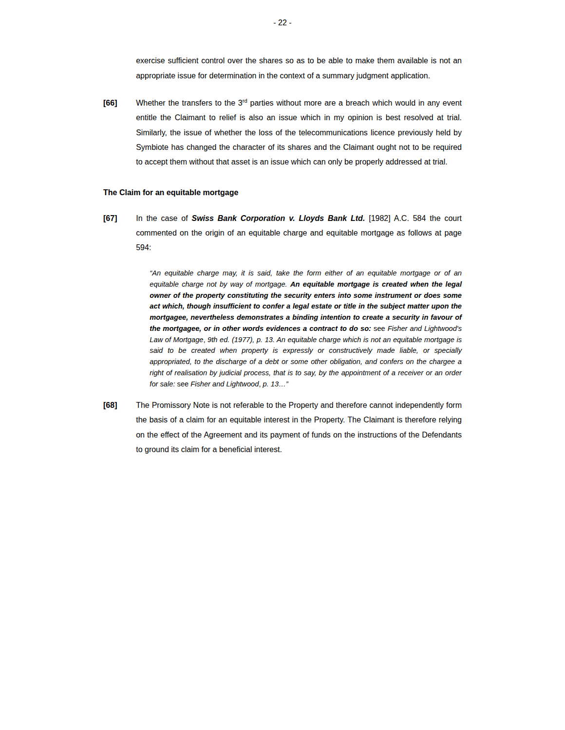- 22 -
exercise sufficient control over the shares so as to be able to make them available is not an appropriate issue for determination in the context of a summary judgment application.
[66]
Whether the transfers to the 3rd parties without more are a breach which would in any event entitle the Claimant to relief is also an issue which in my opinion is best resolved at trial. Similarly, the issue of whether the loss of the telecommunications licence previously held by Symbiote has changed the character of its shares and the Claimant ought not to be required to accept them without that asset is an issue which can only be properly addressed at trial.
The Claim for an equitable mortgage
[67]
In the case of Swiss Bank Corporation v. Lloyds Bank Ltd. [1982] A.C. 584 the court commented on the origin of an equitable charge and equitable mortgage as follows at page 594:
“An equitable charge may, it is said, take the form either of an equitable mortgage or of an equitable charge not by way of mortgage. An equitable mortgage is created when the legal owner of the property constituting the security enters into some instrument or does some act which, though insufficient to confer a legal estate or title in the subject matter upon the mortgagee, nevertheless demonstrates a binding intention to create a security in favour of the mortgagee, or in other words evidences a contract to do so: see Fisher and Lightwood's Law of Mortgage, 9th ed. (1977), p. 13. An equitable charge which is not an equitable mortgage is said to be created when property is expressly or constructively made liable, or specially appropriated, to the discharge of a debt or some other obligation, and confers on the chargee a right of realisation by judicial process, that is to say, by the appointment of a receiver or an order for sale: see Fisher and Lightwood, p. 13…”
[68]
The Promissory Note is not referable to the Property and therefore cannot independently form the basis of a claim for an equitable interest in the Property. The Claimant is therefore relying on the effect of the Agreement and its payment of funds on the instructions of the Defendants to ground its claim for a beneficial interest.